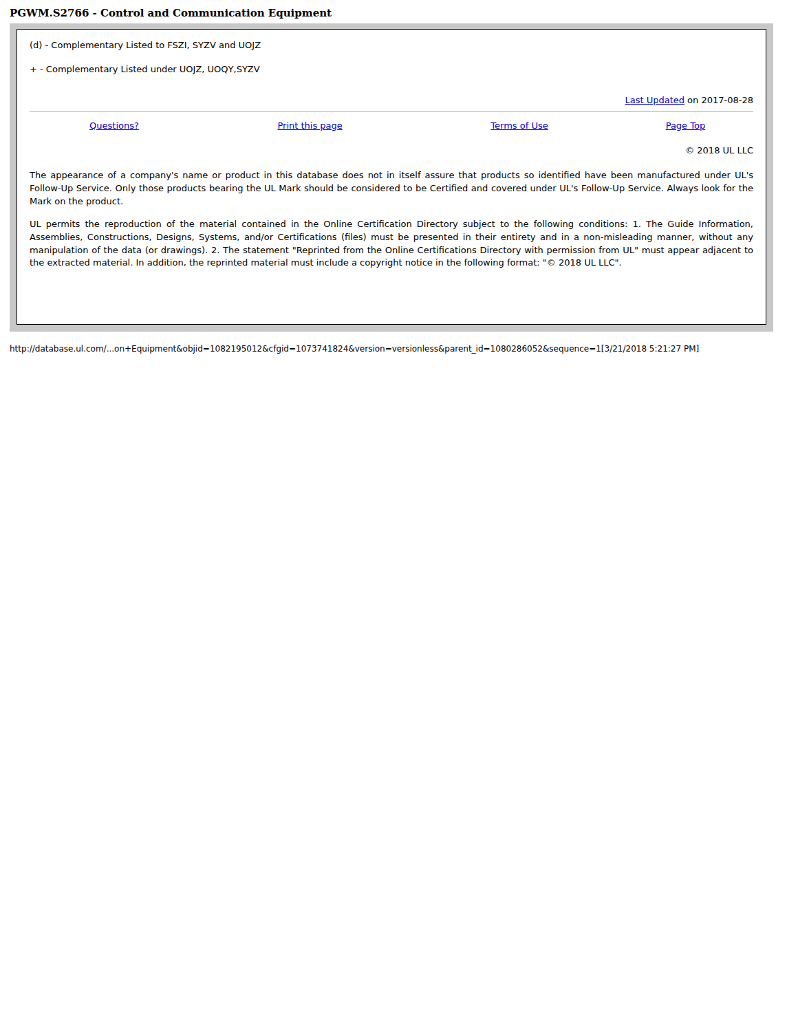PGWM.S2766 - Control and Communication Equipment
(d) - Complementary Listed to FSZI, SYZV and UOJZ
+ - Complementary Listed under UOJZ, UOQY,SYZV
Last Updated on 2017-08-28
| Questions? | Print this page | Terms of Use | Page Top |
© 2018 UL LLC
The appearance of a company's name or product in this database does not in itself assure that products so identified have been manufactured under UL's Follow-Up Service. Only those products bearing the UL Mark should be considered to be Certified and covered under UL's Follow-Up Service. Always look for the Mark on the product.
UL permits the reproduction of the material contained in the Online Certification Directory subject to the following conditions: 1. The Guide Information, Assemblies, Constructions, Designs, Systems, and/or Certifications (files) must be presented in their entirety and in a non-misleading manner, without any manipulation of the data (or drawings). 2. The statement "Reprinted from the Online Certifications Directory with permission from UL" must appear adjacent to the extracted material. In addition, the reprinted material must include a copyright notice in the following format: "© 2018 UL LLC".
http://database.ul.com/...on+Equipment&objid=1082195012&cfgid=1073741824&version=versionless&parent_id=1080286052&sequence=1[3/21/2018 5:21:27 PM]